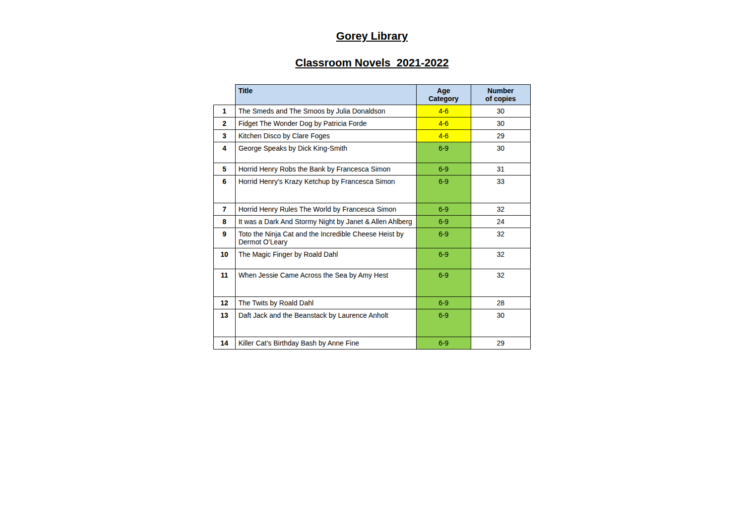Gorey Library
Classroom Novels 2021-2022
| | Title | Age Category | Number of copies |
| --- | --- | --- | --- |
| 1 | The Smeds and The Smoos by Julia Donaldson | 4-6 | 30 |
| 2 | Fidget The Wonder Dog by Patricia Forde | 4-6 | 30 |
| 3 | Kitchen Disco by Clare Foges | 4-6 | 29 |
| 4 | George Speaks by Dick King-Smith | 6-9 | 30 |
| 5 | Horrid Henry Robs the Bank by Francesca Simon | 6-9 | 31 |
| 6 | Horrid Henry’s Krazy Ketchup by Francesca Simon | 6-9 | 33 |
| 7 | Horrid Henry Rules The World by Francesca Simon | 6-9 | 32 |
| 8 | It was a Dark And Stormy Night by Janet & Allen Ahlberg | 6-9 | 24 |
| 9 | Toto the Ninja Cat and the Incredible Cheese Heist by Dermot O’Leary | 6-9 | 32 |
| 10 | The Magic Finger by Roald Dahl | 6-9 | 32 |
| 11 | When Jessie Came Across the Sea by Amy Hest | 6-9 | 32 |
| 12 | The Twits by Roald Dahl | 6-9 | 28 |
| 13 | Daft Jack and the Beanstack by Laurence Anholt | 6-9 | 30 |
| 14 | Killer Cat’s Birthday Bash by Anne Fine | 6-9 | 29 |